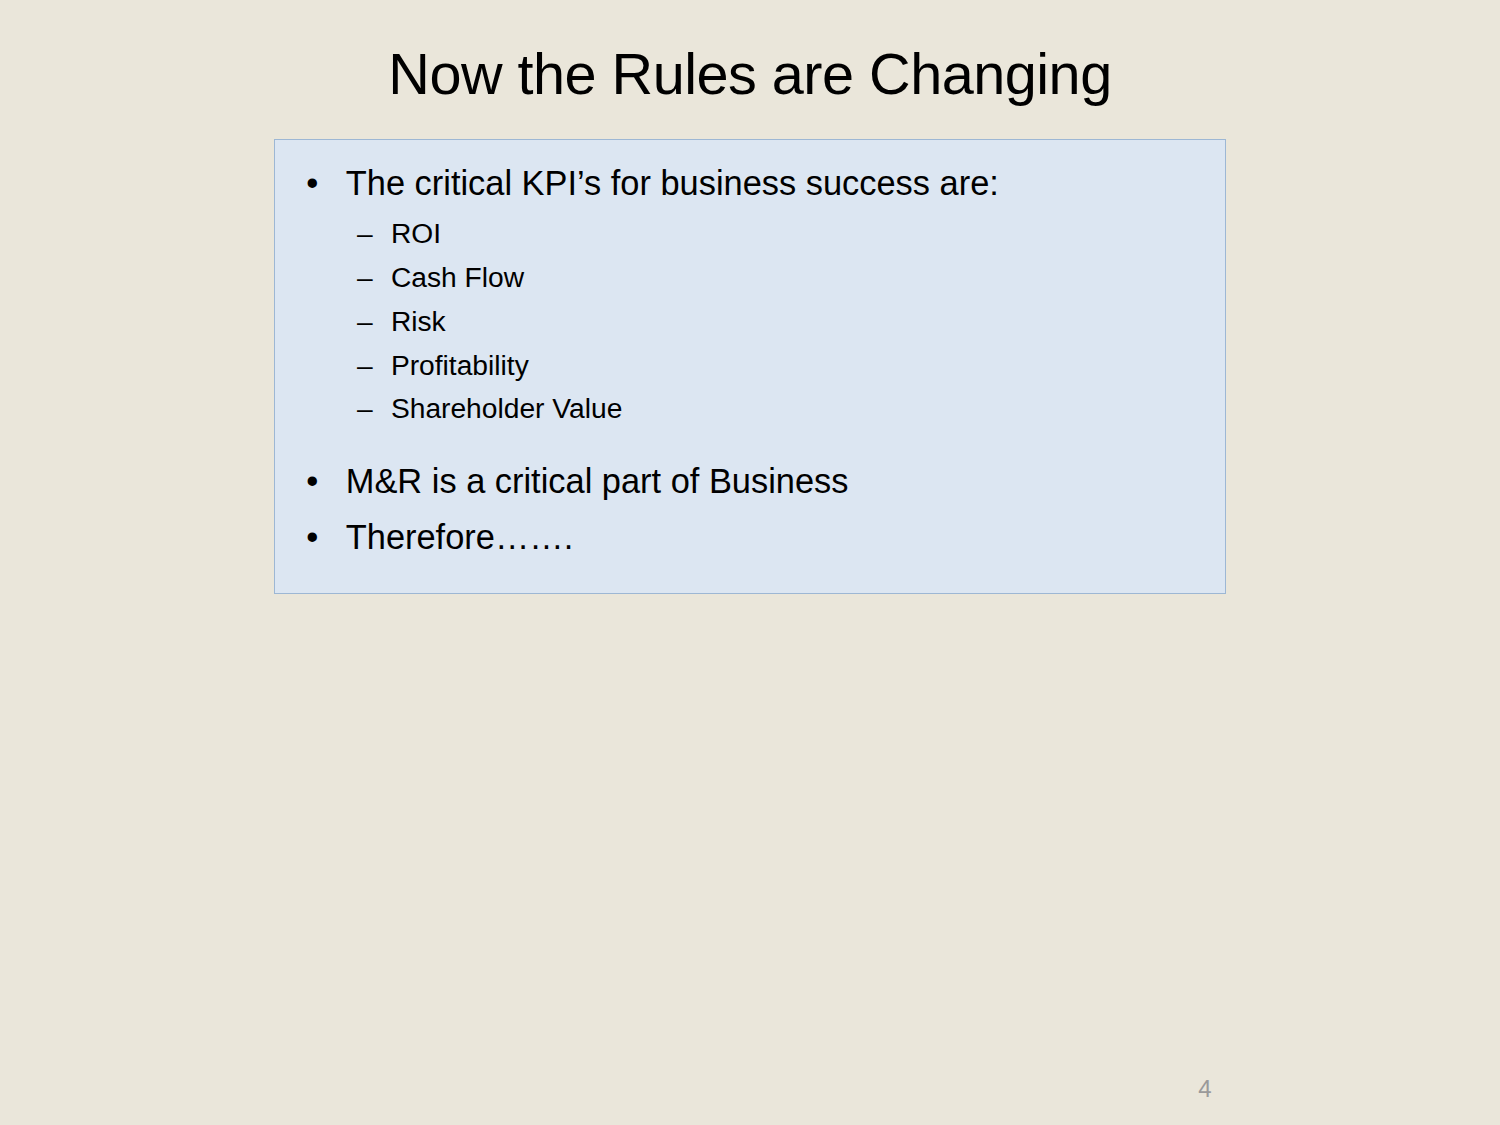Now the Rules are Changing
The critical KPI’s for business success are:
ROI
Cash Flow
Risk
Profitability
Shareholder Value
M&R is a critical part of Business
Therefore…….
4